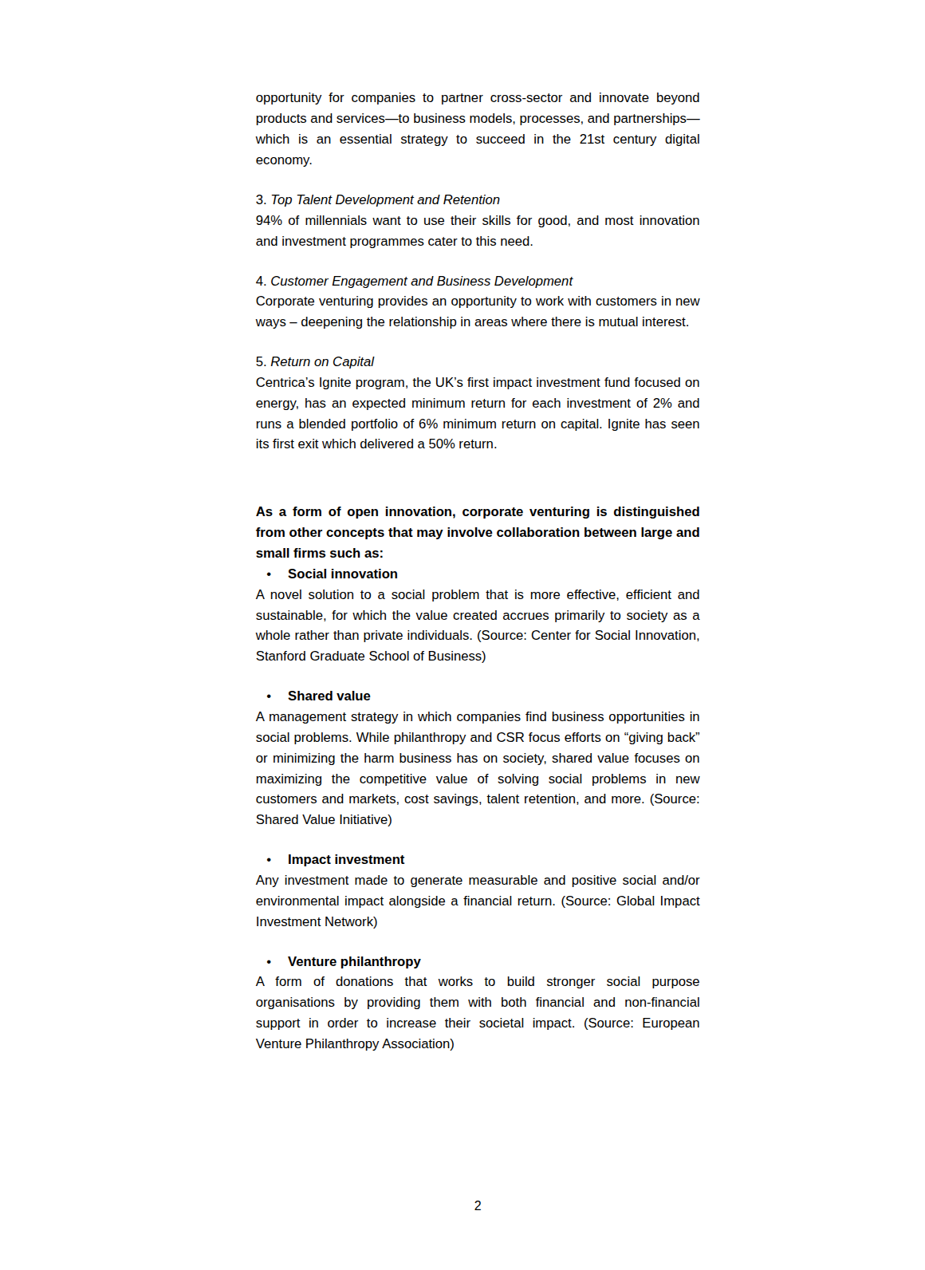opportunity for companies to partner cross-sector and innovate beyond products and services—to business models, processes, and partnerships—which is an essential strategy to succeed in the 21st century digital economy.
3. Top Talent Development and Retention
94% of millennials want to use their skills for good, and most innovation and investment programmes cater to this need.
4. Customer Engagement and Business Development
Corporate venturing provides an opportunity to work with customers in new ways – deepening the relationship in areas where there is mutual interest.
5. Return on Capital
Centrica’s Ignite program, the UK’s first impact investment fund focused on energy, has an expected minimum return for each investment of 2% and runs a blended portfolio of 6% minimum return on capital. Ignite has seen its first exit which delivered a 50% return.
As a form of open innovation, corporate venturing is distinguished from other concepts that may involve collaboration between large and small firms such as:
Social innovation
A novel solution to a social problem that is more effective, efficient and sustainable, for which the value created accrues primarily to society as a whole rather than private individuals. (Source: Center for Social Innovation, Stanford Graduate School of Business)
Shared value
A management strategy in which companies find business opportunities in social problems. While philanthropy and CSR focus efforts on “giving back” or minimizing the harm business has on society, shared value focuses on maximizing the competitive value of solving social problems in new customers and markets, cost savings, talent retention, and more. (Source: Shared Value Initiative)
Impact investment
Any investment made to generate measurable and positive social and/or environmental impact alongside a financial return. (Source: Global Impact Investment Network)
Venture philanthropy
A form of donations that works to build stronger social purpose organisations by providing them with both financial and non-financial support in order to increase their societal impact. (Source: European Venture Philanthropy Association)
2